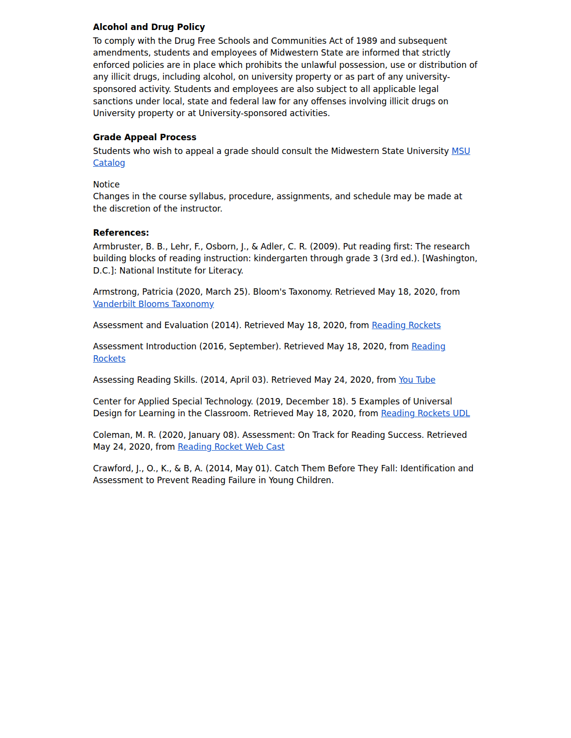Alcohol and Drug Policy
To comply with the Drug Free Schools and Communities Act of 1989 and subsequent amendments, students and employees of Midwestern State are informed that strictly enforced policies are in place which prohibits the unlawful possession, use or distribution of any illicit drugs, including alcohol, on university property or as part of any university-sponsored activity. Students and employees are also subject to all applicable legal sanctions under local, state and federal law for any offenses involving illicit drugs on University property or at University-sponsored activities.
Grade Appeal Process
Students who wish to appeal a grade should consult the Midwestern State University MSU Catalog
Notice
Changes in the course syllabus, procedure, assignments, and schedule may be made at the discretion of the instructor.
References:
Armbruster, B. B., Lehr, F., Osborn, J., & Adler, C. R. (2009). Put reading first: The research building blocks of reading instruction: kindergarten through grade 3 (3rd ed.). [Washington, D.C.]: National Institute for Literacy.
Armstrong, Patricia (2020, March 25). Bloom's Taxonomy. Retrieved May 18, 2020, from Vanderbilt Blooms Taxonomy
Assessment and Evaluation (2014). Retrieved May 18, 2020, from Reading Rockets
Assessment Introduction (2016, September). Retrieved May 18, 2020, from Reading Rockets
Assessing Reading Skills. (2014, April 03). Retrieved May 24, 2020, from You Tube
Center for Applied Special Technology. (2019, December 18). 5 Examples of Universal Design for Learning in the Classroom. Retrieved May 18, 2020, from Reading Rockets UDL
Coleman, M. R. (2020, January 08). Assessment: On Track for Reading Success. Retrieved May 24, 2020, from Reading Rocket Web Cast
Crawford, J., O., K., & B, A. (2014, May 01). Catch Them Before They Fall: Identification and Assessment to Prevent Reading Failure in Young Children.